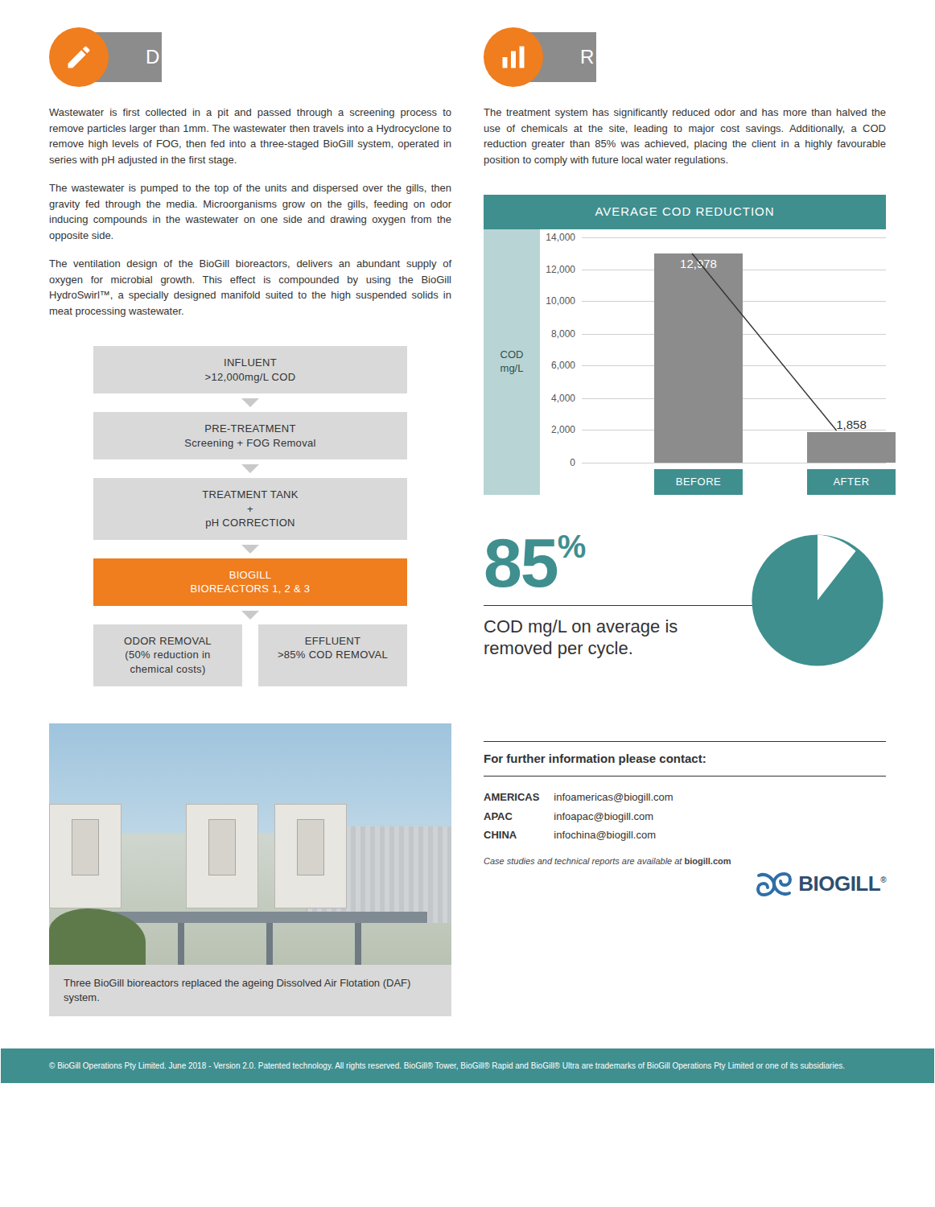DESIGN
Wastewater is first collected in a pit and passed through a screening process to remove particles larger than 1mm. The wastewater then travels into a Hydrocyclone to remove high levels of FOG, then fed into a three-staged BioGill system, operated in series with pH adjusted in the first stage.
The wastewater is pumped to the top of the units and dispersed over the gills, then gravity fed through the media. Microorganisms grow on the gills, feeding on odor inducing compounds in the wastewater on one side and drawing oxygen from the opposite side.
The ventilation design of the BioGill bioreactors, delivers an abundant supply of oxygen for microbial growth. This effect is compounded by using the BioGill HydroSwirl™, a specially designed manifold suited to the high suspended solids in meat processing wastewater.
INFLUENT
>12,000mg/L COD
PRE-TREATMENT
Screening + FOG Removal
TREATMENT TANK
+
pH CORRECTION
BIOGILL
BIOREACTORS 1, 2 & 3
ODOR REMOVAL
(50% reduction in
chemical costs)
EFFLUENT
>85% COD REMOVAL
Three BioGill bioreactors replaced the ageing Dissolved Air Flotation (DAF) system.
RESULTS
The treatment system has significantly reduced odor and has more than halved the use of chemicals at the site, leading to major cost savings. Additionally, a COD reduction greater than 85% was achieved, placing the client in a highly favourable position to comply with future local water regulations.
AVERAGE COD REDUCTION
COD
mg/L
14,000 12,000 10,000 8,000 6,000 4,000 2,000 0
12,978
1,858
BEFORE AFTER
85%
COD mg/L on average is
removed per cycle.
For further information please contact:
| AMERICAS | infoamericas@biogill.com |
| APAC | infoapac@biogill.com |
| CHINA | infochina@biogill.com |
Case studies and technical reports are available at biogill.com
BIOGILL®
© BioGill Operations Pty Limited. June 2018 - Version 2.0. Patented technology. All rights reserved. BioGill® Tower, BioGill® Rapid and BioGill® Ultra are trademarks of BioGill Operations Pty Limited or one of its subsidiaries.